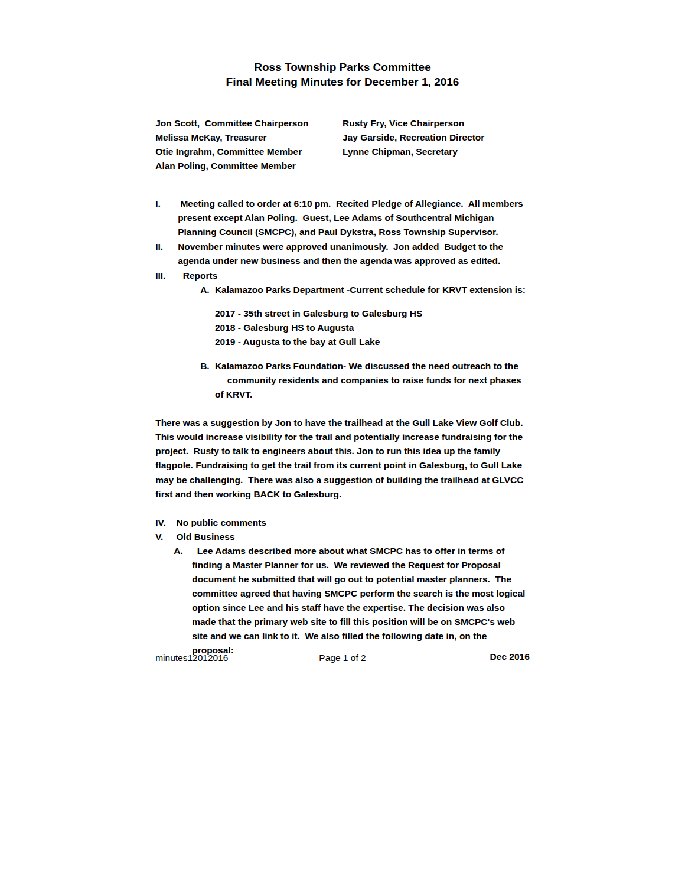Ross Township Parks Committee
Final Meeting Minutes for December 1, 2016
| Jon Scott, Committee Chairperson | Rusty Fry, Vice Chairperson |
| Melissa McKay, Treasurer | Jay Garside, Recreation Director |
| Otie Ingrahm, Committee Member | Lynne Chipman, Secretary |
| Alan Poling, Committee Member | |
I.
Meeting called to order at 6:10 pm. Recited Pledge of Allegiance. All members present except Alan Poling. Guest, Lee Adams of Southcentral Michigan Planning Council (SMCPC), and Paul Dykstra, Ross Township Supervisor.
II.
November minutes were approved unanimously. Jon added Budget to the agenda under new business and then the agenda was approved as edited.
III.
Reports
A.
Kalamazoo Parks Department -Current schedule for KRVT extension is:
2017 - 35th street in Galesburg to Galesburg HS
2018 - Galesburg HS to Augusta
2019 - Augusta to the bay at Gull Lake
B.
Kalamazoo Parks Foundation- We discussed the need outreach to the
community residents and companies to raise funds for next phases of KRVT.
There was a suggestion by Jon to have the trailhead at the Gull Lake View Golf Club. This would increase visibility for the trail and potentially increase fundraising for the project. Rusty to talk to engineers about this. Jon to run this idea up the family flagpole. Fundraising to get the trail from its current point in Galesburg, to Gull Lake may be challenging. There was also a suggestion of building the trailhead at GLVCC first and then working BACK to Galesburg.
IV.
No public comments
V.
Old Business
A.
Lee Adams described more about what SMCPC has to offer in terms of finding a Master Planner for us. We reviewed the Request for Proposal document he submitted that will go out to potential master planners. The committee agreed that having SMCPC perform the search is the most logical option since Lee and his staff have the expertise. The decision was also made that the primary web site to fill this position will be on SMCPC's web site and we can link to it. We also filled the following date in, on the proposal:
| minutes12012016 | Page 1 of 2 | Dec 2016 |